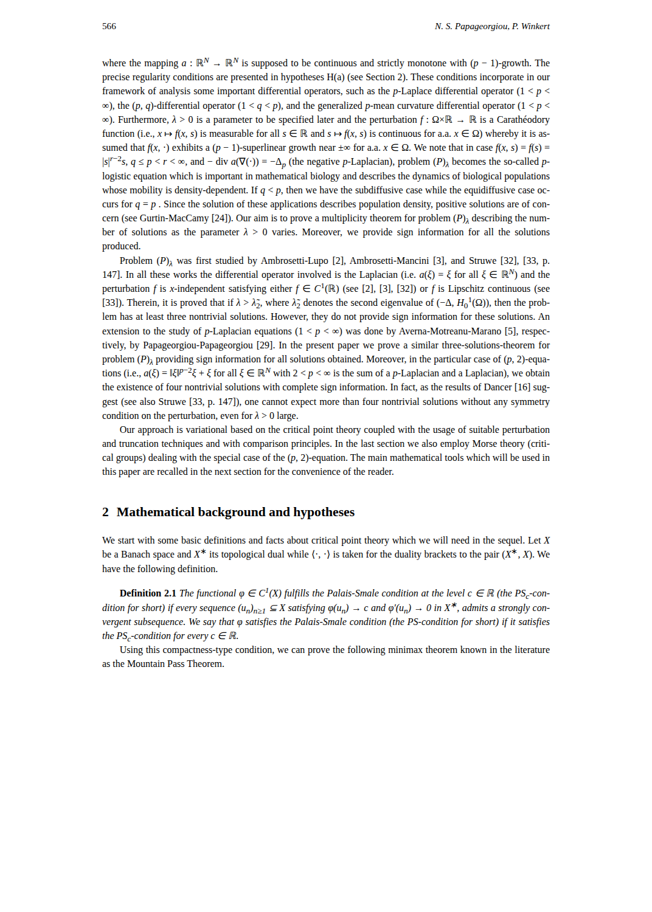566 N. S. Papageorgiou, P. Winkert
where the mapping a : ℝN → ℝN is supposed to be continuous and strictly monotone with (p − 1)-growth. The precise regularity conditions are presented in hypotheses H(a) (see Section 2). These conditions incorporate in our framework of analysis some important differential operators, such as the p-Laplace differential operator (1 < p < ∞), the (p, q)-differential operator (1 < q < p), and the generalized p-mean curvature differential operator (1 < p < ∞). Furthermore, λ > 0 is a parameter to be specified later and the perturbation f : Ω×ℝ → ℝ is a Carathéodory function (i.e., x ↦ f(x, s) is measurable for all s ∈ ℝ and s ↦ f(x, s) is continuous for a.a. x ∈ Ω) whereby it is assumed that f(x, ·) exhibits a (p − 1)-superlinear growth near ±∞ for a.a. x ∈ Ω. We note that in case f(x, s) = f(s) = |s|r−2s, q ≤ p < r < ∞, and − div a(∇(·)) = −Δp (the negative p-Laplacian), problem (P)λ becomes the so-called p-logistic equation which is important in mathematical biology and describes the dynamics of biological populations whose mobility is density-dependent. If q < p, then we have the subdiffusive case while the equidiffusive case occurs for q = p . Since the solution of these applications describes population density, positive solutions are of concern (see Gurtin-MacCamy [24]). Our aim is to prove a multiplicity theorem for problem (P)λ describing the number of solutions as the parameter λ > 0 varies. Moreover, we provide sign information for all the solutions produced.
Problem (P)λ was first studied by Ambrosetti-Lupo [2], Ambrosetti-Mancini [3], and Struwe [32], [33, p. 147]. In all these works the differential operator involved is the Laplacian (i.e. a(ξ) = ξ for all ξ ∈ ℝN) and the perturbation f is x-independent satisfying either f ∈ C1(ℝ) (see [2], [3], [32]) or f is Lipschitz continuous (see [33]). Therein, it is proved that if λ > λ̃2, where λ̃2 denotes the second eigenvalue of (−Δ, H01(Ω)), then the problem has at least three nontrivial solutions. However, they do not provide sign information for these solutions. An extension to the study of p-Laplacian equations (1 < p < ∞) was done by Averna-Motreanu-Marano [5], respectively, by Papageorgiou-Papageorgiou [29]. In the present paper we prove a similar three-solutions-theorem for problem (P)λ providing sign information for all solutions obtained. Moreover, in the particular case of (p, 2)-equations (i.e., a(ξ) = ‖ξ‖p−2ξ + ξ for all ξ ∈ ℝN with 2 < p < ∞ is the sum of a p-Laplacian and a Laplacian), we obtain the existence of four nontrivial solutions with complete sign information. In fact, as the results of Dancer [16] suggest (see also Struwe [33, p. 147]), one cannot expect more than four nontrivial solutions without any symmetry condition on the perturbation, even for λ > 0 large.
Our approach is variational based on the critical point theory coupled with the usage of suitable perturbation and truncation techniques and with comparison principles. In the last section we also employ Morse theory (critical groups) dealing with the special case of the (p, 2)-equation. The main mathematical tools which will be used in this paper are recalled in the next section for the convenience of the reader.
2 Mathematical background and hypotheses
We start with some basic definitions and facts about critical point theory which we will need in the sequel. Let X be a Banach space and X∗ its topological dual while ⟨·, ·⟩ is taken for the duality brackets to the pair (X∗, X). We have the following definition.
Definition 2.1 The functional φ ∈ C1(X) fulfills the Palais-Smale condition at the level c ∈ ℝ (the PSc-condition for short) if every sequence (un)n≥1 ⊆ X satisfying φ(un) → c and φ′(un) → 0 in X∗, admits a strongly convergent subsequence. We say that φ satisfies the Palais-Smale condition (the PS-condition for short) if it satisfies the PSc-condition for every c ∈ ℝ.
Using this compactness-type condition, we can prove the following minimax theorem known in the literature as the Mountain Pass Theorem.